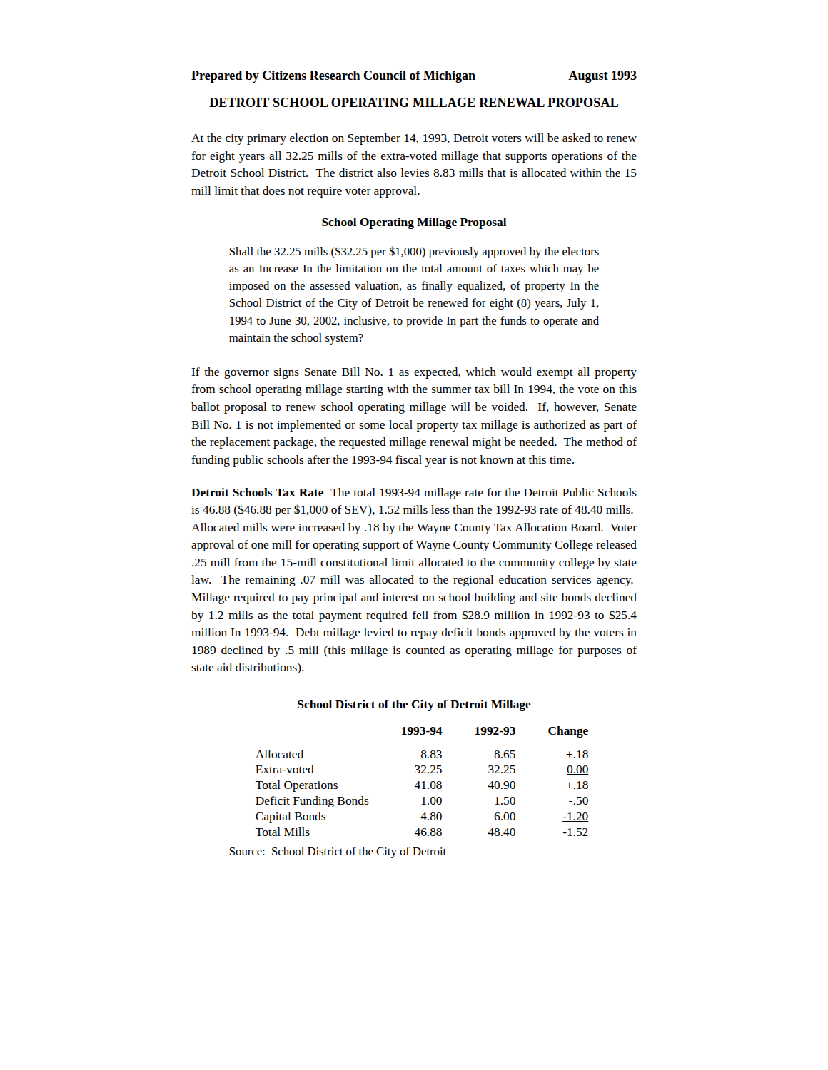Prepared by Citizens Research Council of Michigan August 1993
DETROIT SCHOOL OPERATING MILLAGE RENEWAL PROPOSAL
At the city primary election on September 14, 1993, Detroit voters will be asked to renew for eight years all 32.25 mills of the extra-voted millage that supports operations of the Detroit School District. The district also levies 8.83 mills that is allocated within the 15 mill limit that does not require voter approval.
School Operating Millage Proposal
Shall the 32.25 mills ($32.25 per $1,000) previously approved by the electors as an Increase In the limitation on the total amount of taxes which may be imposed on the assessed valuation, as finally equalized, of property In the School District of the City of Detroit be renewed for eight (8) years, July 1, 1994 to June 30, 2002, inclusive, to provide In part the funds to operate and maintain the school system?
If the governor signs Senate Bill No. 1 as expected, which would exempt all property from school operating millage starting with the summer tax bill In 1994, the vote on this ballot proposal to renew school operating millage will be voided. If, however, Senate Bill No. 1 is not implemented or some local property tax millage is authorized as part of the replacement package, the requested millage renewal might be needed. The method of funding public schools after the 1993-94 fiscal year is not known at this time.
Detroit Schools Tax Rate The total 1993-94 millage rate for the Detroit Public Schools is 46.88 ($46.88 per $1,000 of SEV), 1.52 mills less than the 1992-93 rate of 48.40 mills. Allocated mills were increased by .18 by the Wayne County Tax Allocation Board. Voter approval of one mill for operating support of Wayne County Community College released .25 mill from the 15-mill constitutional limit allocated to the community college by state law. The remaining .07 mill was allocated to the regional education services agency. Millage required to pay principal and interest on school building and site bonds declined by 1.2 mills as the total payment required fell from $28.9 million in 1992-93 to $25.4 million In 1993-94. Debt millage levied to repay deficit bonds approved by the voters in 1989 declined by .5 mill (this millage is counted as operating millage for purposes of state aid distributions).
School District of the City of Detroit Millage
| | 1993-94 | 1992-93 | Change |
| --- | --- | --- | --- |
| Allocated | 8.83 | 8.65 | +.18 |
| Extra-voted | 32.25 | 32.25 | 0.00 |
| Total Operations | 41.08 | 40.90 | +.18 |
| Deficit Funding Bonds | 1.00 | 1.50 | -.50 |
| Capital Bonds | 4.80 | 6.00 | -1.20 |
| Total Mills | 46.88 | 48.40 | -1.52 |
Source: School District of the City of Detroit